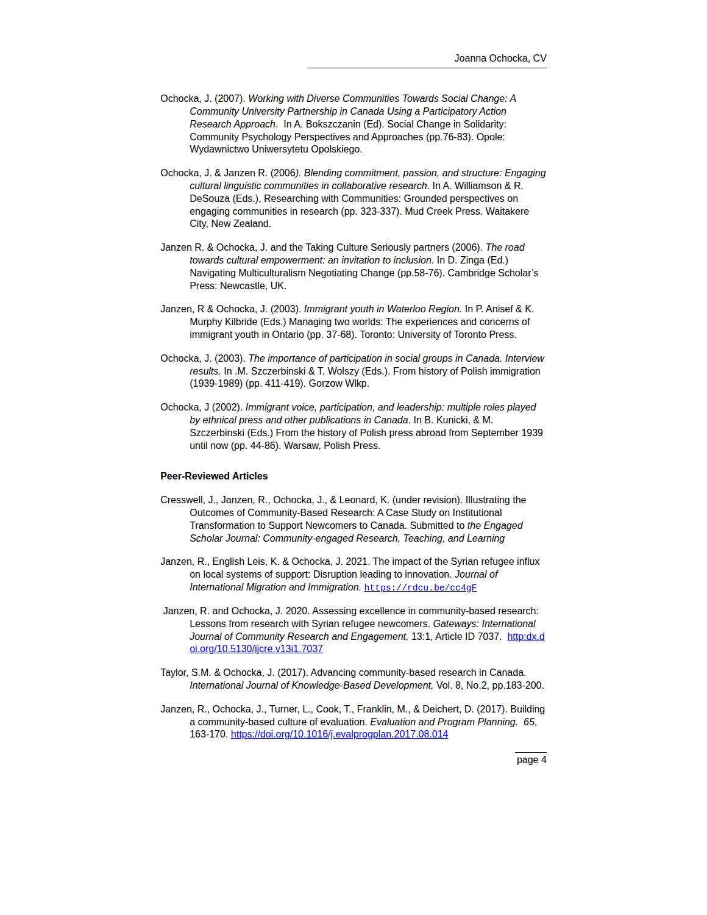Joanna Ochocka, CV
Ochocka, J. (2007). Working with Diverse Communities Towards Social Change: A Community University Partnership in Canada Using a Participatory Action Research Approach. In A. Bokszczanin (Ed). Social Change in Solidarity: Community Psychology Perspectives and Approaches (pp.76-83). Opole: Wydawnictwo Uniwersytetu Opolskiego.
Ochocka, J. & Janzen R. (2006). Blending commitment, passion, and structure: Engaging cultural linguistic communities in collaborative research. In A. Williamson & R. DeSouza (Eds.), Researching with Communities: Grounded perspectives on engaging communities in research (pp. 323-337). Mud Creek Press. Waitakere City, New Zealand.
Janzen R. & Ochocka, J. and the Taking Culture Seriously partners (2006). The road towards cultural empowerment: an invitation to inclusion. In D. Zinga (Ed.) Navigating Multiculturalism Negotiating Change (pp.58-76). Cambridge Scholar’s Press: Newcastle, UK.
Janzen, R & Ochocka, J. (2003). Immigrant youth in Waterloo Region. In P. Anisef & K. Murphy Kilbride (Eds.) Managing two worlds: The experiences and concerns of immigrant youth in Ontario (pp. 37-68). Toronto: University of Toronto Press.
Ochocka, J. (2003). The importance of participation in social groups in Canada. Interview results. In .M. Szczerbinski & T. Wolszy (Eds.). From history of Polish immigration (1939-1989) (pp. 411-419). Gorzow Wlkp.
Ochocka, J (2002). Immigrant voice, participation, and leadership: multiple roles played by ethnical press and other publications in Canada. In B. Kunicki, & M. Szczerbinski (Eds.) From the history of Polish press abroad from September 1939 until now (pp. 44-86). Warsaw, Polish Press.
Peer-Reviewed Articles
Cresswell, J., Janzen, R., Ochocka, J., & Leonard, K. (under revision). Illustrating the Outcomes of Community-Based Research: A Case Study on Institutional Transformation to Support Newcomers to Canada. Submitted to the Engaged Scholar Journal: Community-engaged Research, Teaching, and Learning
Janzen, R., English Leis, K. & Ochocka, J. 2021. The impact of the Syrian refugee influx on local systems of support: Disruption leading to innovation. Journal of International Migration and Immigration. https://rdcu.be/cc4gF
Janzen, R. and Ochocka, J. 2020. Assessing excellence in community-based research: Lessons from research with Syrian refugee newcomers. Gateways: International Journal of Community Research and Engagement, 13:1, Article ID 7037. http:dx.doi.org/10.5130/ijcre.v13i1.7037
Taylor, S.M. & Ochocka, J. (2017). Advancing community-based research in Canada. International Journal of Knowledge-Based Development, Vol. 8, No.2, pp.183-200.
Janzen, R., Ochocka, J., Turner, L., Cook, T., Franklin, M., & Deichert, D. (2017). Building a community-based culture of evaluation. Evaluation and Program Planning. 65, 163-170. https://doi.org/10.1016/j.evalprogplan.2017.08.014
page 4